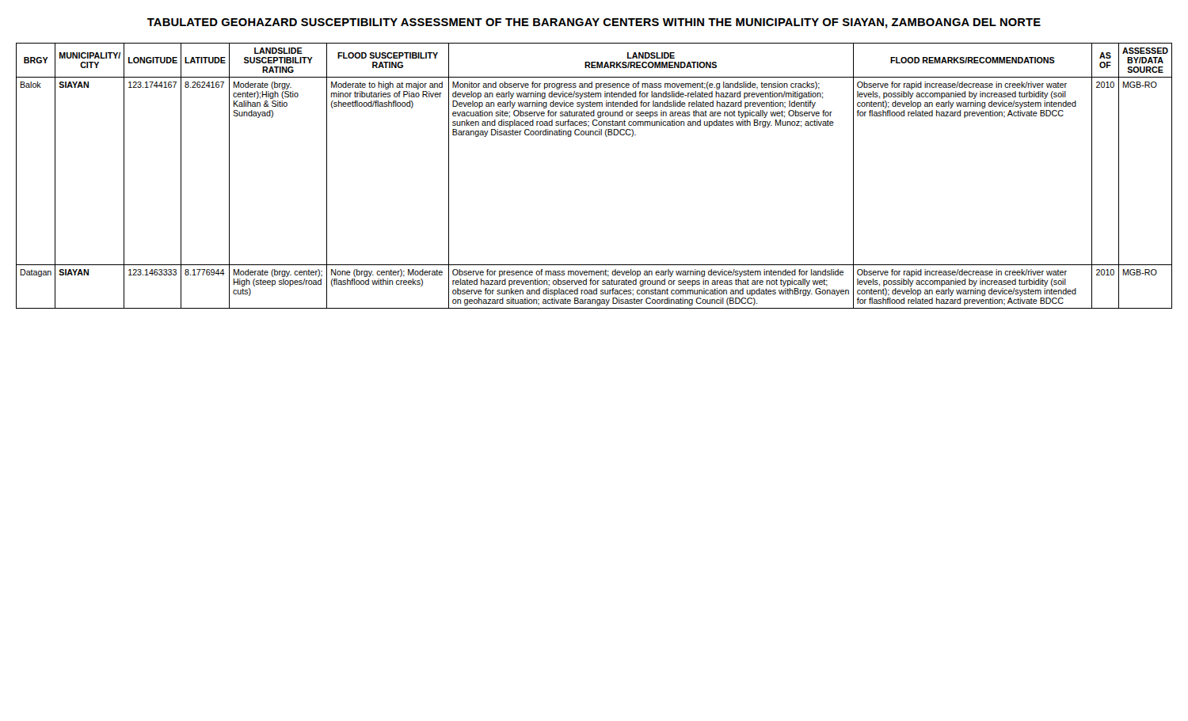TABULATED GEOHAZARD SUSCEPTIBILITY ASSESSMENT OF THE BARANGAY CENTERS WITHIN THE MUNICIPALITY OF SIAYAN, ZAMBOANGA DEL NORTE
| BRGY | MUNICIPALITY/ CITY | LONGITUDE | LATITUDE | LANDSLIDE SUSCEPTIBILITY RATING | FLOOD SUSCEPTIBILITY RATING | LANDSLIDE REMARKS/RECOMMENDATIONS | FLOOD REMARKS/RECOMMENDATIONS | AS OF | ASSESSED BY/DATA SOURCE |
| --- | --- | --- | --- | --- | --- | --- | --- | --- | --- |
| Balok | SIAYAN | 123.1744167 | 8.2624167 | Moderate (brgy. center);High (Stio Kalihan & Sitio Sundayad) | Moderate to high at major and minor tributaries of Piao River (sheetflood/flashflood) | Monitor and observe for progress and presence of mass movement;(e.g landslide, tension cracks); develop an early warning device/system intended for landslide-related hazard prevention/mitigation; Develop an early warning device system intended for landslide related hazard prevention; Identify evacuation site; Observe for saturated ground or seeps in areas that are not typically wet; Observe for sunken and displaced road surfaces; Constant communication and updates with Brgy. Munoz; activate Barangay Disaster Coordinating Council (BDCC). | Observe for rapid increase/decrease in creek/river water levels, possibly accompanied by increased turbidity (soil content); develop an early warning device/system intended for flashflood related hazard prevention; Activate BDCC | 2010 | MGB-RO |
| Datagan | SIAYAN | 123.1463333 | 8.1776944 | Moderate (brgy. center); High (steep slopes/road cuts) | None (brgy. center); Moderate (flashflood within creeks) | Observe for presence of mass movement; develop an early warning device/system intended for landslide related hazard prevention; observed for saturated ground or seeps in areas that are not typically wet; observe for sunken and displaced road surfaces; constant communication and updates withBrgy. Gonayen on geohazard situation; activate Barangay Disaster Coordinating Council (BDCC). | Observe for rapid increase/decrease in creek/river water levels, possibly accompanied by increased turbidity (soil content); develop an early warning device/system intended for flashflood related hazard prevention; Activate BDCC | 2010 | MGB-RO |